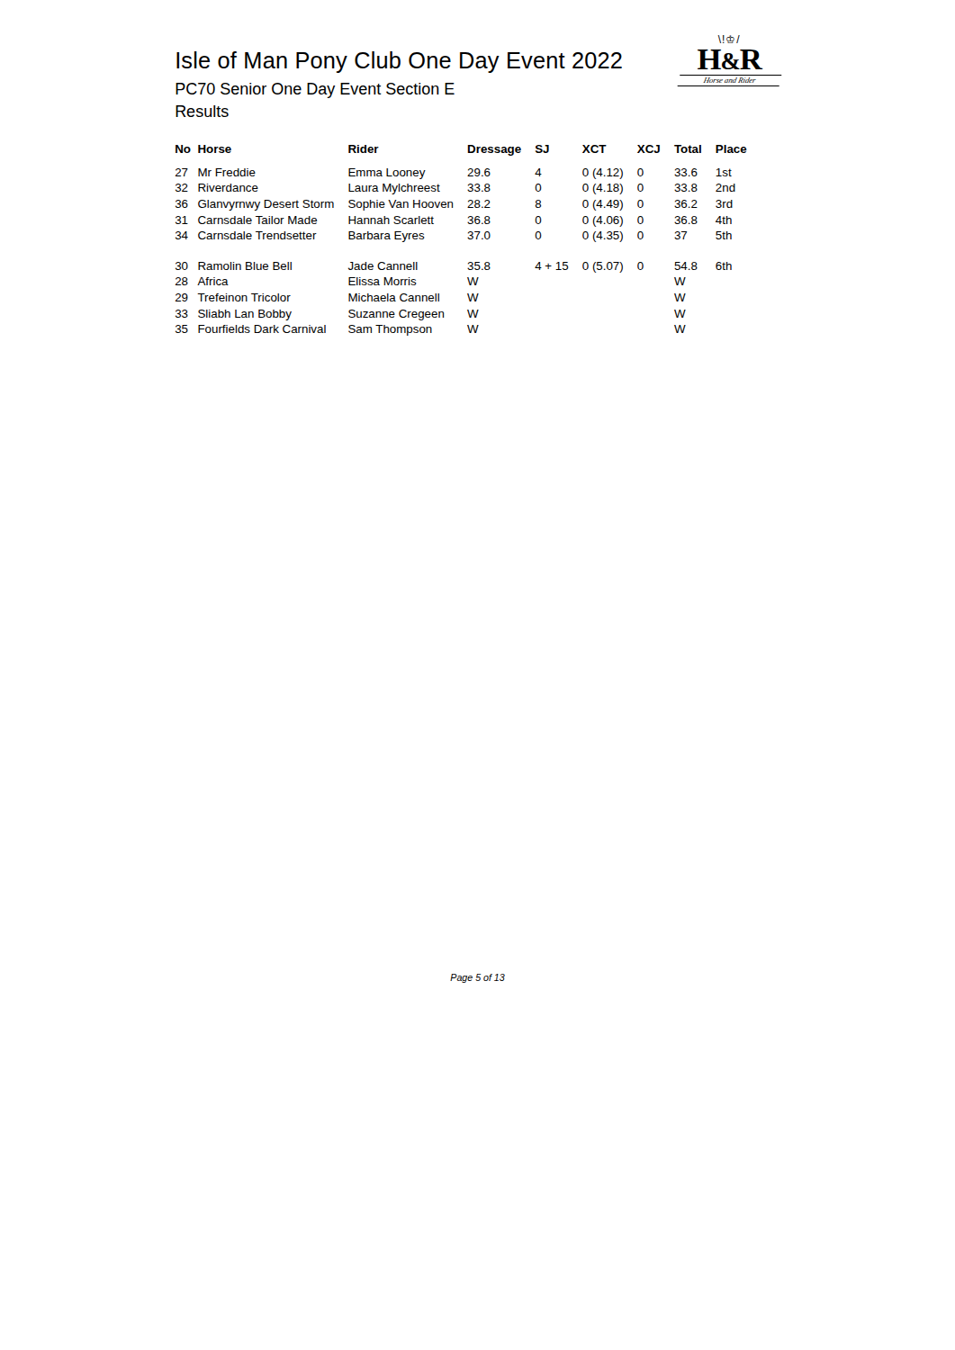\!♔/
H&R
Horse and Rider
Isle of Man Pony Club One Day Event 2022
PC70 Senior One Day Event Section E
Results
| No | Horse | Rider | Dressage | SJ | XCT | XCJ | Total | Place |
| --- | --- | --- | --- | --- | --- | --- | --- | --- |
| 27 | Mr Freddie | Emma Looney | 29.6 | 4 | 0 (4.12) | 0 | 33.6 | 1st |
| 32 | Riverdance | Laura Mylchreest | 33.8 | 0 | 0 (4.18) | 0 | 33.8 | 2nd |
| 36 | Glanvyrnwy Desert Storm | Sophie Van Hooven | 28.2 | 8 | 0 (4.49) | 0 | 36.2 | 3rd |
| 31 | Carnsdale Tailor Made | Hannah Scarlett | 36.8 | 0 | 0 (4.06) | 0 | 36.8 | 4th |
| 34 | Carnsdale Trendsetter | Barbara Eyres | 37.0 | 0 | 0 (4.35) | 0 | 37 | 5th |
| 30 | Ramolin Blue Bell | Jade Cannell | 35.8 | 4 + 15 | 0 (5.07) | 0 | 54.8 | 6th |
| 28 | Africa | Elissa Morris | W | | | | W | |
| 29 | Trefeinon Tricolor | Michaela Cannell | W | | | | W | |
| 33 | Sliabh Lan Bobby | Suzanne Cregeen | W | | | | W | |
| 35 | Fourfields Dark Carnival | Sam Thompson | W | | | | W | |
Page 5 of 13